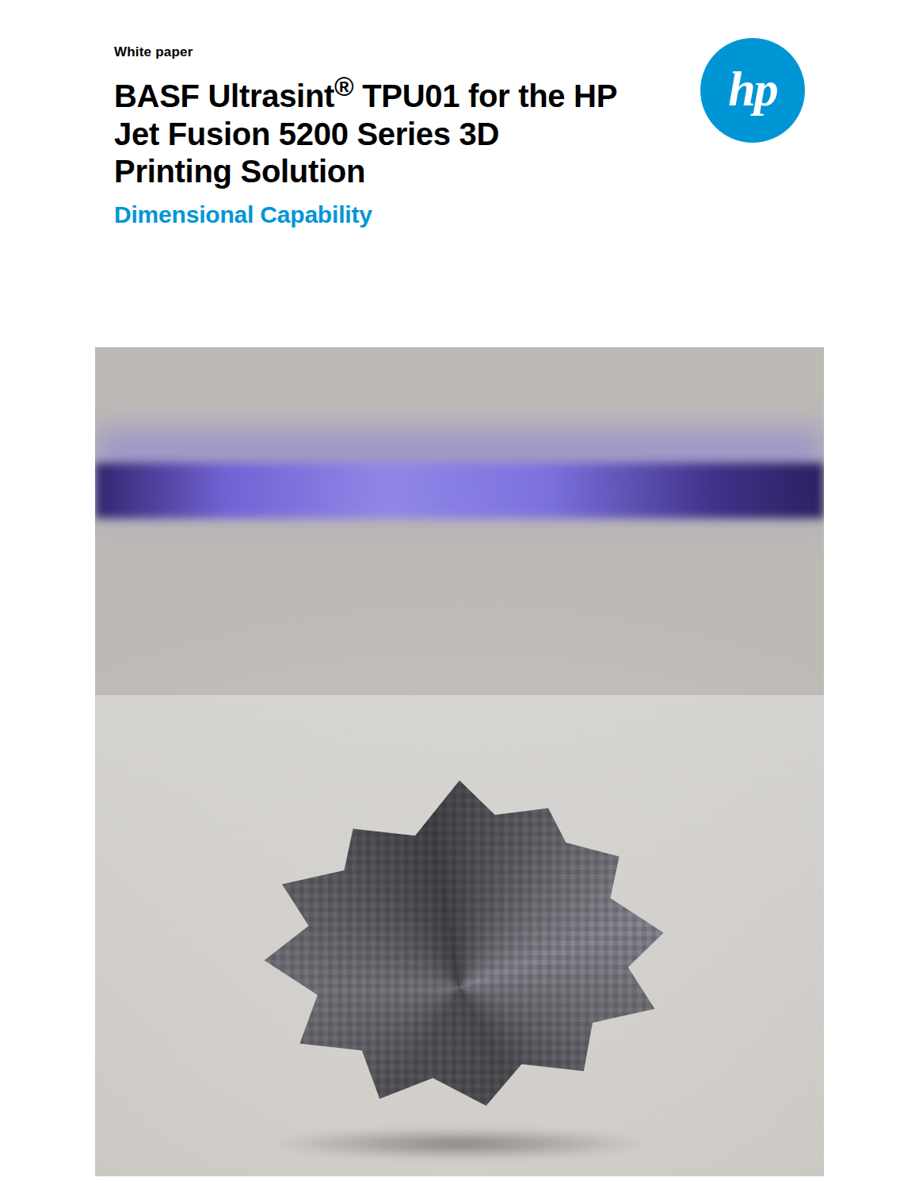hp
White paper
BASF Ultrasint® TPU01 for the HP Jet Fusion 5200 Series 3D Printing Solution
Dimensional Capability